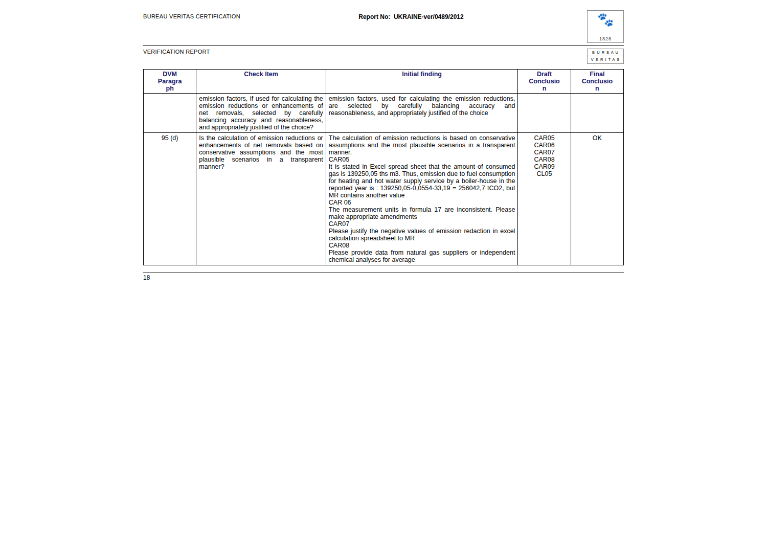Bureau Veritas Certification
Report No: UKRAINE-ver/0489/2012
🐾
1828
Verification Report
B U R E A U
V E R I T A S
| DVM Paragra ph | Check Item | Initial finding | Draft Conclusio n | Final Conclusio n |
| --- | --- | --- | --- | --- |
| | emission factors, if used for calculating the emission reductions or enhancements of net removals, selected by carefully balancing accuracy and reasonableness, and appropriately justified of the choice? | emission factors, used for calculating the emission reductions, are selected by carefully balancing accuracy and reasonableness, and appropriately justified of the choice | | |
| 95 (d) | Is the calculation of emission reductions or enhancements of net removals based on conservative assumptions and the most plausible scenarios in a transparent manner? | The calculation of emission reductions is based on conservative assumptions and the most plausible scenarios in a transparent manner. CAR05 It is stated in Excel spread sheet that the amount of consumed gas is 139250,05 ths m3. Thus, emission due to fuel consumption for heating and hot water supply service by a boiler-house in the reported year is : 139250,05·0,0554·33,19 = 256042,7 tCO2, but MR contains another value CAR 06 The measurement units in formula 17 are inconsistent. Please make appropriate amendments CAR07 Please justify the negative values of emission redaction in excel calculation spreadsheet to MR CAR08 Please provide data from natural gas suppliers or independent chemical analyses for average | CAR05 CAR06 CAR07 CAR08 CAR09 CL05 | OK |
18